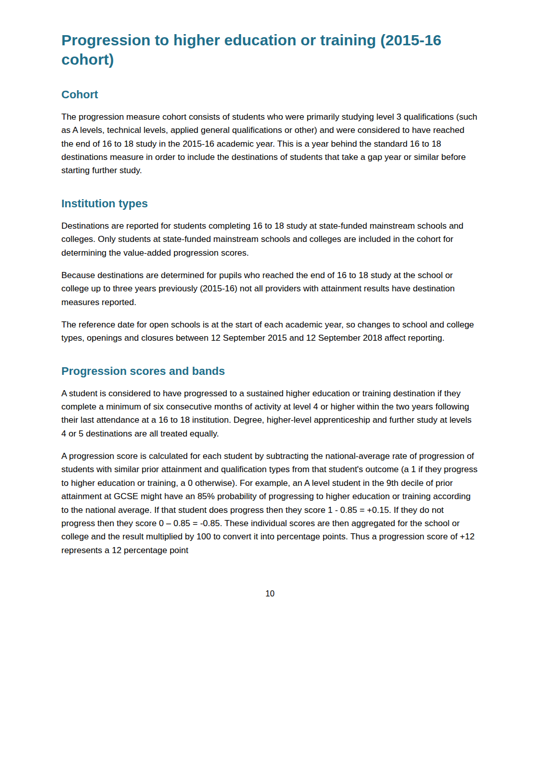Progression to higher education or training (2015-16 cohort)
Cohort
The progression measure cohort consists of students who were primarily studying level 3 qualifications (such as A levels, technical levels, applied general qualifications or other) and were considered to have reached the end of 16 to 18 study in the 2015-16 academic year. This is a year behind the standard 16 to 18 destinations measure in order to include the destinations of students that take a gap year or similar before starting further study.
Institution types
Destinations are reported for students completing 16 to 18 study at state-funded mainstream schools and colleges. Only students at state-funded mainstream schools and colleges are included in the cohort for determining the value-added progression scores.
Because destinations are determined for pupils who reached the end of 16 to 18 study at the school or college up to three years previously (2015-16) not all providers with attainment results have destination measures reported.
The reference date for open schools is at the start of each academic year, so changes to school and college types, openings and closures between 12 September 2015 and 12 September 2018 affect reporting.
Progression scores and bands
A student is considered to have progressed to a sustained higher education or training destination if they complete a minimum of six consecutive months of activity at level 4 or higher within the two years following their last attendance at a 16 to 18 institution. Degree, higher-level apprenticeship and further study at levels 4 or 5 destinations are all treated equally.
A progression score is calculated for each student by subtracting the national-average rate of progression of students with similar prior attainment and qualification types from that student's outcome (a 1 if they progress to higher education or training, a 0 otherwise). For example, an A level student in the 9th decile of prior attainment at GCSE might have an 85% probability of progressing to higher education or training according to the national average. If that student does progress then they score 1 - 0.85 = +0.15. If they do not progress then they score 0 – 0.85 = -0.85. These individual scores are then aggregated for the school or college and the result multiplied by 100 to convert it into percentage points. Thus a progression score of +12 represents a 12 percentage point
10